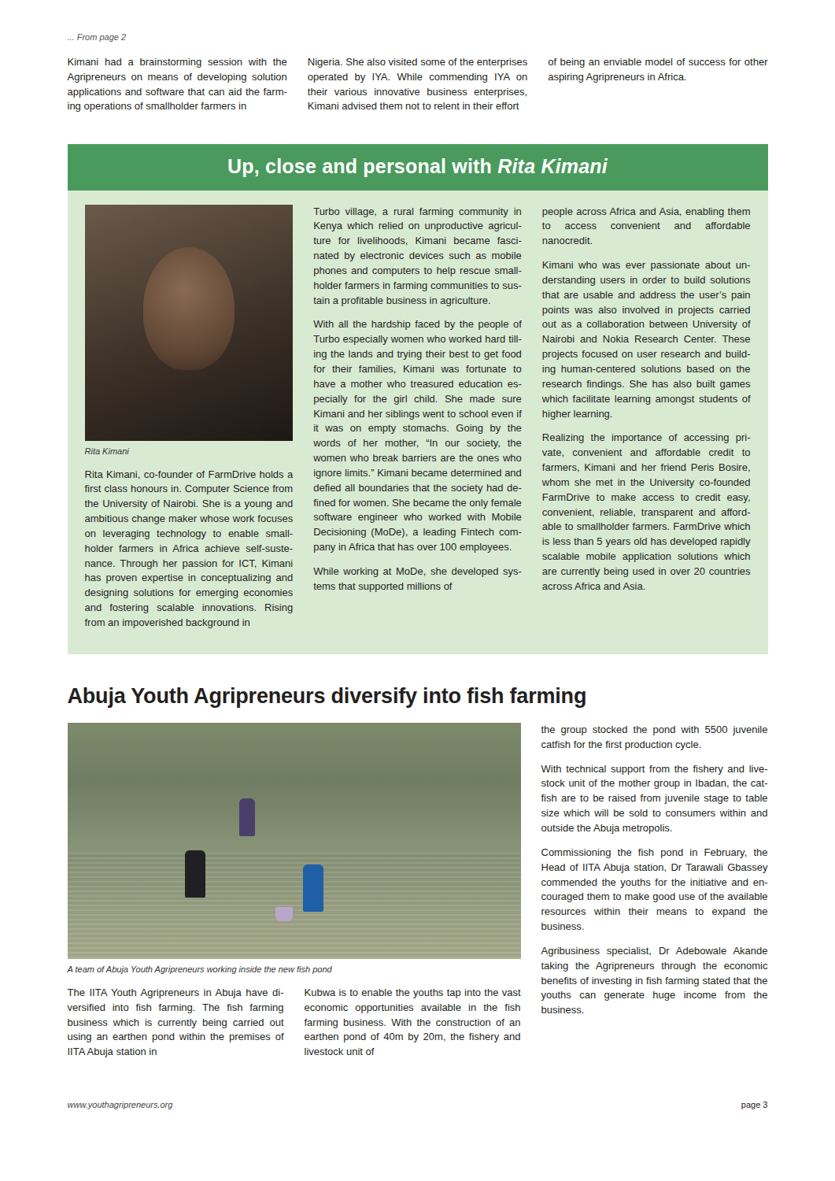... From page 2
Kimani had a brainstorming session with the Agripreneurs on means of developing solution applications and software that can aid the farming operations of smallholder farmers in
Nigeria. She also visited some of the enterprises operated by IYA. While commending IYA on their various innovative business enterprises, Kimani advised them not to relent in their effort
of being an enviable model of success for other aspiring Agripreneurs in Africa.
Up, close and personal with Rita Kimani
Rita Kimani
Rita Kimani, co-founder of FarmDrive holds a first class honours in. Computer Science from the University of Nairobi. She is a young and ambitious change maker whose work focuses on leveraging technology to enable smallholder farmers in Africa achieve self-sustenance. Through her passion for ICT, Kimani has proven expertise in conceptualizing and designing solutions for emerging economies and fostering scalable innovations. Rising from an impoverished background in
Turbo village, a rural farming community in Kenya which relied on unproductive agriculture for livelihoods, Kimani became fascinated by electronic devices such as mobile phones and computers to help rescue smallholder farmers in farming communities to sustain a profitable business in agriculture.
With all the hardship faced by the people of Turbo especially women who worked hard tilling the lands and trying their best to get food for their families, Kimani was fortunate to have a mother who treasured education especially for the girl child. She made sure Kimani and her siblings went to school even if it was on empty stomachs. Going by the words of her mother, “In our society, the women who break barriers are the ones who ignore limits.” Kimani became determined and defied all boundaries that the society had defined for women. She became the only female software engineer who worked with Mobile Decisioning (MoDe), a leading Fintech company in Africa that has over 100 employees.
While working at MoDe, she developed systems that supported millions of
people across Africa and Asia, enabling them to access convenient and affordable nanocredit.
Kimani who was ever passionate about understanding users in order to build solutions that are usable and address the user’s pain points was also involved in projects carried out as a collaboration between University of Nairobi and Nokia Research Center. These projects focused on user research and building human-centered solutions based on the research findings. She has also built games which facilitate learning amongst students of higher learning.
Realizing the importance of accessing private, convenient and affordable credit to farmers, Kimani and her friend Peris Bosire, whom she met in the University co-founded FarmDrive to make access to credit easy, convenient, reliable, transparent and affordable to smallholder farmers. FarmDrive which is less than 5 years old has developed rapidly scalable mobile application solutions which are currently being used in over 20 countries across Africa and Asia.
Abuja Youth Agripreneurs diversify into fish farming
A team of Abuja Youth Agripreneurs working inside the new fish pond
The IITA Youth Agripreneurs in Abuja have diversified into fish farming. The fish farming business which is currently being carried out using an earthen pond within the premises of IITA Abuja station in
Kubwa is to enable the youths tap into the vast economic opportunities available in the fish farming business. With the construction of an earthen pond of 40m by 20m, the fishery and livestock unit of
the group stocked the pond with 5500 juvenile catfish for the first production cycle.
With technical support from the fishery and livestock unit of the mother group in Ibadan, the catfish are to be raised from juvenile stage to table size which will be sold to consumers within and outside the Abuja metropolis.
Commissioning the fish pond in February, the Head of IITA Abuja station, Dr Tarawali Gbassey commended the youths for the initiative and encouraged them to make good use of the available resources within their means to expand the business.
Agribusiness specialist, Dr Adebowale Akande taking the Agripreneurs through the economic benefits of investing in fish farming stated that the youths can generate huge income from the business.
www.youthagripreneurs.org page 3